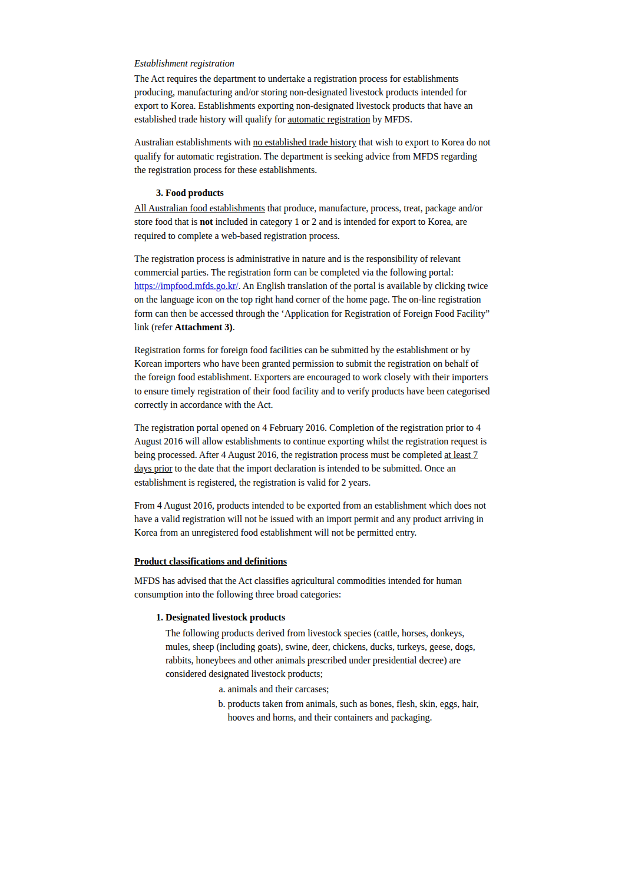Establishment registration
The Act requires the department to undertake a registration process for establishments producing, manufacturing and/or storing non-designated livestock products intended for export to Korea. Establishments exporting non-designated livestock products that have an established trade history will qualify for automatic registration by MFDS.
Australian establishments with no established trade history that wish to export to Korea do not qualify for automatic registration. The department is seeking advice from MFDS regarding the registration process for these establishments.
Food products
All Australian food establishments that produce, manufacture, process, treat, package and/or store food that is not included in category 1 or 2 and is intended for export to Korea, are required to complete a web-based registration process.
The registration process is administrative in nature and is the responsibility of relevant commercial parties. The registration form can be completed via the following portal: https://impfood.mfds.go.kr/. An English translation of the portal is available by clicking twice on the language icon on the top right hand corner of the home page. The on-line registration form can then be accessed through the ‘Application for Registration of Foreign Food Facility” link (refer Attachment 3).
Registration forms for foreign food facilities can be submitted by the establishment or by Korean importers who have been granted permission to submit the registration on behalf of the foreign food establishment. Exporters are encouraged to work closely with their importers to ensure timely registration of their food facility and to verify products have been categorised correctly in accordance with the Act.
The registration portal opened on 4 February 2016. Completion of the registration prior to 4 August 2016 will allow establishments to continue exporting whilst the registration request is being processed. After 4 August 2016, the registration process must be completed at least 7 days prior to the date that the import declaration is intended to be submitted. Once an establishment is registered, the registration is valid for 2 years.
From 4 August 2016, products intended to be exported from an establishment which does not have a valid registration will not be issued with an import permit and any product arriving in Korea from an unregistered food establishment will not be permitted entry.
Product classifications and definitions
MFDS has advised that the Act classifies agricultural commodities intended for human consumption into the following three broad categories:
Designated livestock products
The following products derived from livestock species (cattle, horses, donkeys, mules, sheep (including goats), swine, deer, chickens, ducks, turkeys, geese, dogs, rabbits, honeybees and other animals prescribed under presidential decree) are considered designated livestock products;
animals and their carcases;
products taken from animals, such as bones, flesh, skin, eggs, hair, hooves and horns, and their containers and packaging.